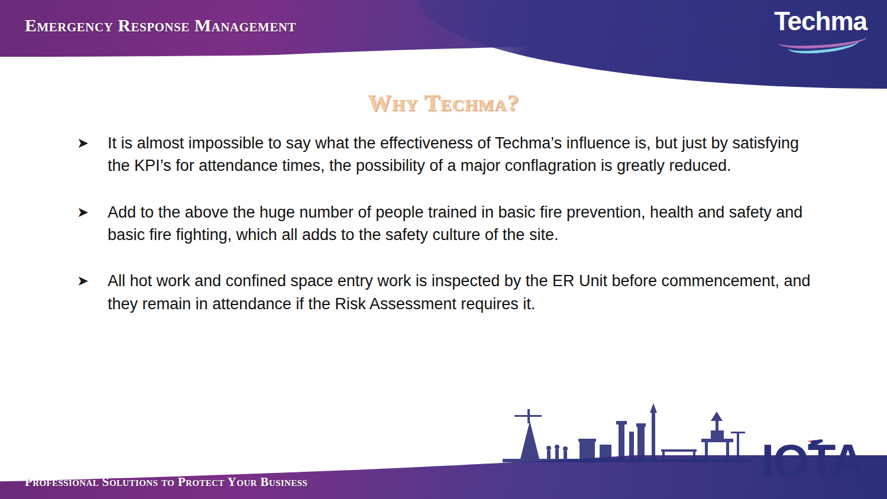Emergency Response Management
Techma
Why Techma?
It is almost impossible to say what the effectiveness of Techma’s influence is, but just by satisfying the KPI’s for attendance times, the possibility of a major conflagration is greatly reduced.
Add to the above the huge number of people trained in basic fire prevention, health and safety and basic fire fighting, which all adds to the safety culture of the site.
All hot work and confined space entry work is inspected by the ER Unit before commencement, and they remain in attendance if the Risk Assessment requires it.
IOTA
Professional Solutions to Protect Your Business